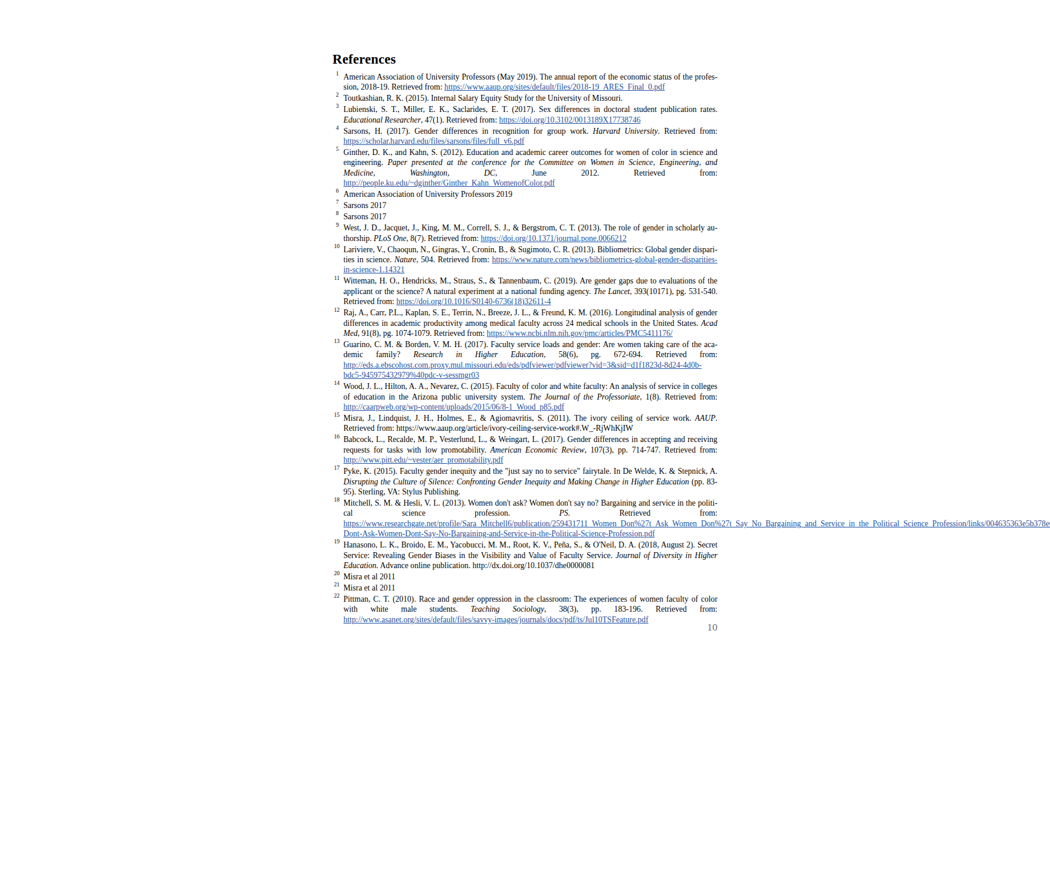References
American Association of University Professors (May 2019). The annual report of the economic status of the profession, 2018-19. Retrieved from: https://www.aaup.org/sites/default/files/2018-19_ARES_Final_0.pdf
Toutkashian, R. K. (2015). Internal Salary Equity Study for the University of Missouri.
Lubienski, S. T., Miller, E. K., Saclarides, E. T. (2017). Sex differences in doctoral student publication rates. Educational Researcher, 47(1). Retrieved from: https://doi.org/10.3102/0013189X17738746
Sarsons, H. (2017). Gender differences in recognition for group work. Harvard University. Retrieved from: https://scholar.harvard.edu/files/sarsons/files/full_v6.pdf
Ginther, D. K., and Kahn, S. (2012). Education and academic career outcomes for women of color in science and engineering. Paper presented at the conference for the Committee on Women in Science, Engineering, and Medicine, Washington, DC, June 2012. Retrieved from: http://people.ku.edu/~dginther/Ginther_Kahn_WomenofColor.pdf
American Association of University Professors 2019
Sarsons 2017
Sarsons 2017
West, J. D., Jacquet, J., King, M. M., Correll, S. J., & Bergstrom, C. T. (2013). The role of gender in scholarly authorship. PLoS One, 8(7). Retrieved from: https://doi.org/10.1371/journal.pone.0066212
Lariviere, V., Chaoqun, N., Gingras, Y., Cronin, B., & Sugimoto, C. R. (2013). Bibliometrics: Global gender disparities in science. Nature, 504. Retrieved from: https://www.nature.com/news/bibliometrics-global-gender-disparities-in-science-1.14321
Witteman, H. O., Hendricks, M., Straus, S., & Tannenbaum, C. (2019). Are gender gaps due to evaluations of the applicant or the science? A natural experiment at a national funding agency. The Lancet, 393(10171), pg. 531-540. Retrieved from: https://doi.org/10.1016/S0140-6736(18)32611-4
Raj, A., Carr, P.L., Kaplan, S. E., Terrin, N., Breeze, J. L., & Freund, K. M. (2016). Longitudinal analysis of gender differences in academic productivity among medical faculty across 24 medical schools in the United States. Acad Med, 91(8), pg. 1074-1079. Retrieved from: https://www.ncbi.nlm.nih.gov/pmc/articles/PMC5411176/
Guarino, C. M. & Borden, V. M. H. (2017). Faculty service loads and gender: Are women taking care of the academic family? Research in Higher Education, 58(6), pg. 672-694. Retrieved from: http://eds.a.ebscohost.com.proxy.mul.missouri.edu/eds/pdfviewer/pdfviewer?vid=3&sid=d1f1823d-8d24-4d0b-bdc5-945975432979%40pdc-v-sessmgr03
Wood, J. L., Hilton, A. A., Nevarez, C. (2015). Faculty of color and white faculty: An analysis of service in colleges of education in the Arizona public university system. The Journal of the Professoriate, 1(8). Retrieved from: http://caarpweb.org/wp-content/uploads/2015/06/8-1_Wood_p85.pdf
Misra, J., Lindquist, J. H., Holmes, E., & Agiomavritis, S. (2011). The ivory ceiling of service work. AAUP. Retrieved from: https://www.aaup.org/article/ivory-ceiling-service-work#.W_-RjWhKjIW
Babcock, L., Recalde, M. P., Vesterlund, L., & Weingart, L. (2017). Gender differences in accepting and receiving requests for tasks with low promotability. American Economic Review, 107(3), pp. 714-747. Retrieved from: http://www.pitt.edu/~vester/aer_promotability.pdf
Pyke, K. (2015). Faculty gender inequity and the "just say no to service" fairytale. In De Welde, K. & Stepnick, A. Disrupting the Culture of Silence: Confronting Gender Inequity and Making Change in Higher Education (pp. 83-95). Sterling, VA: Stylus Publishing.
Mitchell, S. M. & Hesli, V. L. (2013). Women don't ask? Women don't say no? Bargaining and service in the political science profession. PS. Retrieved from: https://www.researchgate.net/profile/Sara_Mitchell6/publication/259431711_Women_Don%27t_Ask_Women_Don%27t_Say_No_Bargaining_and_Service_in_the_Political_Science_Profession/links/004635363e5b378e0d000000/Women-Dont-Ask-Women-Dont-Say-No-Bargaining-and-Service-in-the-Political-Science-Profession.pdf
Hanasono, L. K., Broido, E. M., Yacobucci, M. M., Root, K. V., Peña, S., & O'Neil, D. A. (2018, August 2). Secret Service: Revealing Gender Biases in the Visibility and Value of Faculty Service. Journal of Diversity in Higher Education. Advance online publication. http://dx.doi.org/10.1037/dhe0000081
Misra et al 2011
Misra et al 2011
Pittman, C. T. (2010). Race and gender oppression in the classroom: The experiences of women faculty of color with white male students. Teaching Sociology, 38(3), pp. 183-196. Retrieved from: http://www.asanet.org/sites/default/files/savvy-images/journals/docs/pdf/ts/Jul10TSFeature.pdf
10